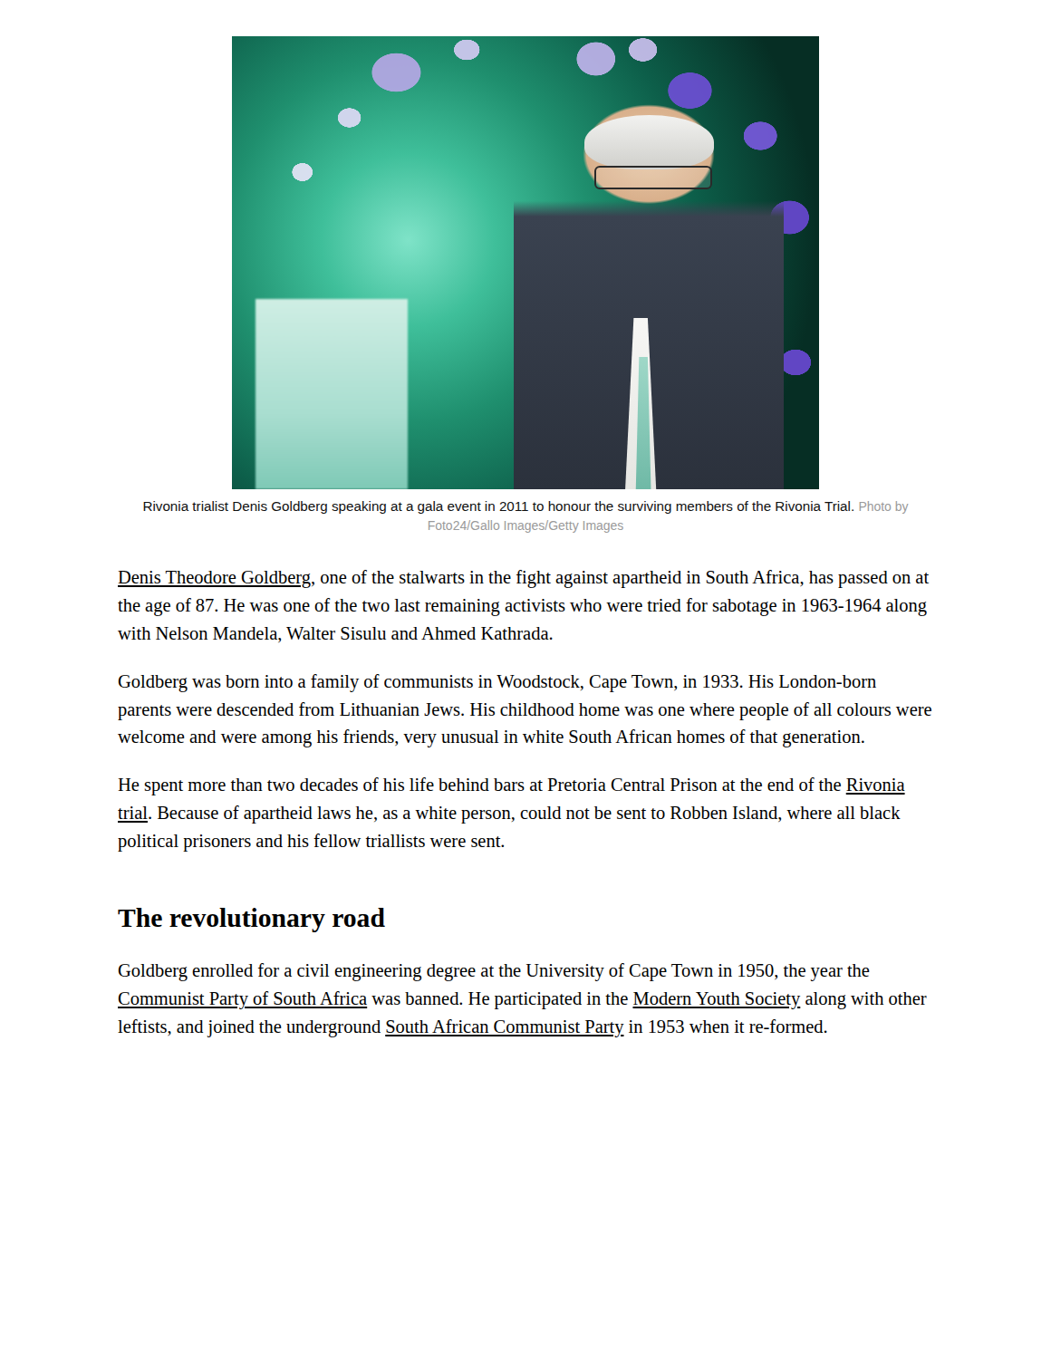Rivonia trialist Denis Goldberg speaking at a gala event in 2011 to honour the surviving members of the Rivonia Trial. Photo by Foto24/Gallo Images/Getty Images
Denis Theodore Goldberg, one of the stalwarts in the fight against apartheid in South Africa, has passed on at the age of 87. He was one of the two last remaining activists who were tried for sabotage in 1963-1964 along with Nelson Mandela, Walter Sisulu and Ahmed Kathrada.
Goldberg was born into a family of communists in Woodstock, Cape Town, in 1933. His London-born parents were descended from Lithuanian Jews. His childhood home was one where people of all colours were welcome and were among his friends, very unusual in white South African homes of that generation.
He spent more than two decades of his life behind bars at Pretoria Central Prison at the end of the Rivonia trial. Because of apartheid laws he, as a white person, could not be sent to Robben Island, where all black political prisoners and his fellow triallists were sent.
The revolutionary road
Goldberg enrolled for a civil engineering degree at the University of Cape Town in 1950, the year the Communist Party of South Africa was banned. He participated in the Modern Youth Society along with other leftists, and joined the underground South African Communist Party in 1953 when it re-formed.